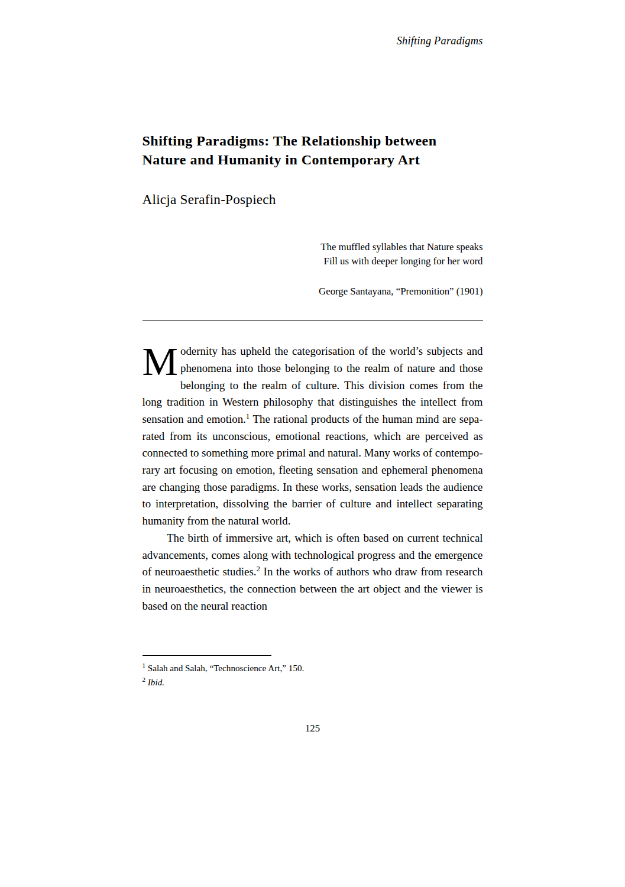Shifting Paradigms
Shifting Paradigms: The Relationship between Nature and Humanity in Contemporary Art
Alicja Serafin-Pospiech
The muffled syllables that Nature speaks
Fill us with deeper longing for her word
George Santayana, “Premonition” (1901)
Modernity has upheld the categorisation of the world’s subjects and phenomena into those belonging to the realm of nature and those belonging to the realm of culture. This division comes from the long tradition in Western philosophy that distinguishes the intellect from sensation and emotion.1 The rational products of the human mind are separated from its unconscious, emotional reactions, which are perceived as connected to something more primal and natural. Many works of contemporary art focusing on emotion, fleeting sensation and ephemeral phenomena are changing those paradigms. In these works, sensation leads the audience to interpretation, dissolving the barrier of culture and intellect separating humanity from the natural world.
The birth of immersive art, which is often based on current technical advancements, comes along with technological progress and the emergence of neuroaesthetic studies.2 In the works of authors who draw from research in neuroaesthetics, the connection between the art object and the viewer is based on the neural reaction
1 Salah and Salah, “Technoscience Art,” 150.
2 Ibid.
125